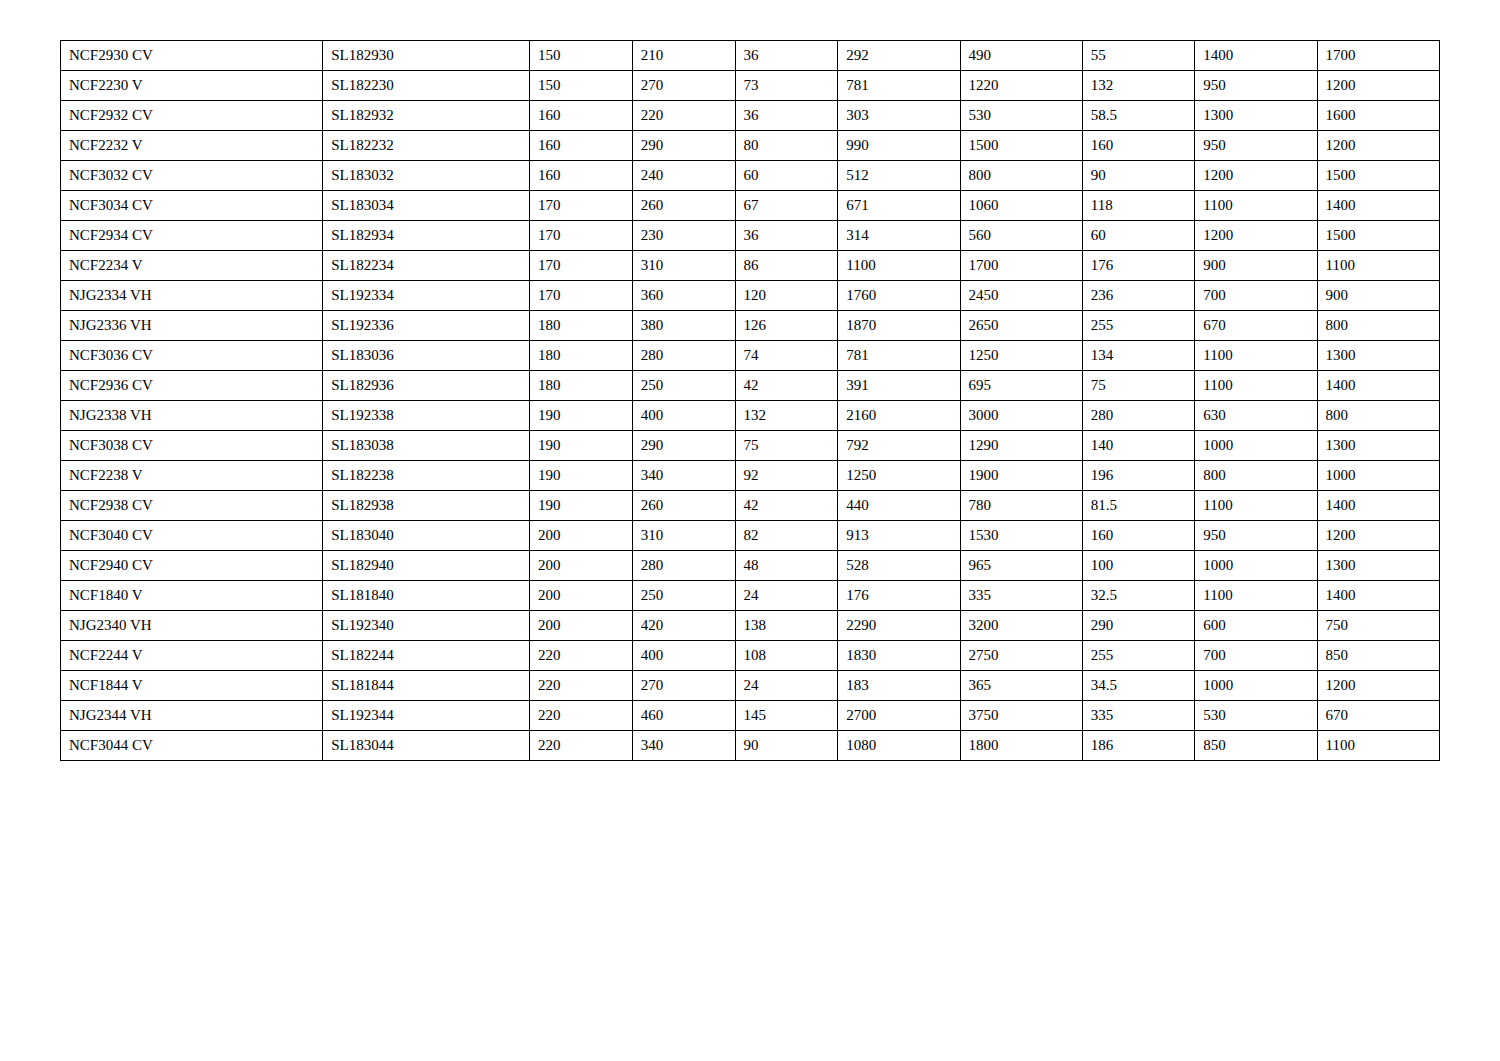| NCF2930 CV | SL182930 | 150 | 210 | 36 | 292 | 490 | 55 | 1400 | 1700 |
| NCF2230 V | SL182230 | 150 | 270 | 73 | 781 | 1220 | 132 | 950 | 1200 |
| NCF2932 CV | SL182932 | 160 | 220 | 36 | 303 | 530 | 58.5 | 1300 | 1600 |
| NCF2232 V | SL182232 | 160 | 290 | 80 | 990 | 1500 | 160 | 950 | 1200 |
| NCF3032 CV | SL183032 | 160 | 240 | 60 | 512 | 800 | 90 | 1200 | 1500 |
| NCF3034 CV | SL183034 | 170 | 260 | 67 | 671 | 1060 | 118 | 1100 | 1400 |
| NCF2934 CV | SL182934 | 170 | 230 | 36 | 314 | 560 | 60 | 1200 | 1500 |
| NCF2234 V | SL182234 | 170 | 310 | 86 | 1100 | 1700 | 176 | 900 | 1100 |
| NJG2334 VH | SL192334 | 170 | 360 | 120 | 1760 | 2450 | 236 | 700 | 900 |
| NJG2336 VH | SL192336 | 180 | 380 | 126 | 1870 | 2650 | 255 | 670 | 800 |
| NCF3036 CV | SL183036 | 180 | 280 | 74 | 781 | 1250 | 134 | 1100 | 1300 |
| NCF2936 CV | SL182936 | 180 | 250 | 42 | 391 | 695 | 75 | 1100 | 1400 |
| NJG2338 VH | SL192338 | 190 | 400 | 132 | 2160 | 3000 | 280 | 630 | 800 |
| NCF3038 CV | SL183038 | 190 | 290 | 75 | 792 | 1290 | 140 | 1000 | 1300 |
| NCF2238 V | SL182238 | 190 | 340 | 92 | 1250 | 1900 | 196 | 800 | 1000 |
| NCF2938 CV | SL182938 | 190 | 260 | 42 | 440 | 780 | 81.5 | 1100 | 1400 |
| NCF3040 CV | SL183040 | 200 | 310 | 82 | 913 | 1530 | 160 | 950 | 1200 |
| NCF2940 CV | SL182940 | 200 | 280 | 48 | 528 | 965 | 100 | 1000 | 1300 |
| NCF1840 V | SL181840 | 200 | 250 | 24 | 176 | 335 | 32.5 | 1100 | 1400 |
| NJG2340 VH | SL192340 | 200 | 420 | 138 | 2290 | 3200 | 290 | 600 | 750 |
| NCF2244 V | SL182244 | 220 | 400 | 108 | 1830 | 2750 | 255 | 700 | 850 |
| NCF1844 V | SL181844 | 220 | 270 | 24 | 183 | 365 | 34.5 | 1000 | 1200 |
| NJG2344 VH | SL192344 | 220 | 460 | 145 | 2700 | 3750 | 335 | 530 | 670 |
| NCF3044 CV | SL183044 | 220 | 340 | 90 | 1080 | 1800 | 186 | 850 | 1100 |